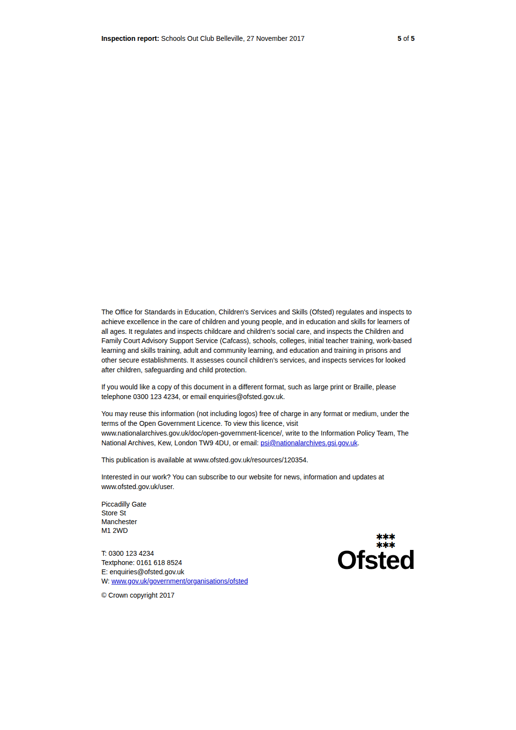Inspection report: Schools Out Club Belleville, 27 November 2017
5 of 5
The Office for Standards in Education, Children's Services and Skills (Ofsted) regulates and inspects to achieve excellence in the care of children and young people, and in education and skills for learners of all ages. It regulates and inspects childcare and children's social care, and inspects the Children and Family Court Advisory Support Service (Cafcass), schools, colleges, initial teacher training, work-based learning and skills training, adult and community learning, and education and training in prisons and other secure establishments. It assesses council children’s services, and inspects services for looked after children, safeguarding and child protection.
If you would like a copy of this document in a different format, such as large print or Braille, please telephone 0300 123 4234, or email enquiries@ofsted.gov.uk.
You may reuse this information (not including logos) free of charge in any format or medium, under the terms of the Open Government Licence. To view this licence, visit www.nationalarchives.gov.uk/doc/open-government-licence/, write to the Information Policy Team, The National Archives, Kew, London TW9 4DU, or email: psi@nationalarchives.gsi.gov.uk.
This publication is available at www.ofsted.gov.uk/resources/120354.
Interested in our work? You can subscribe to our website for news, information and updates at www.ofsted.gov.uk/user.
Piccadilly Gate
Store St
Manchester
M1 2WD
T: 0300 123 4234
Textphone: 0161 618 8524
E: enquiries@ofsted.gov.uk
W: www.gov.uk/government/organisations/ofsted
✱✱✱
✱✱✱ Ofsted
© Crown copyright 2017